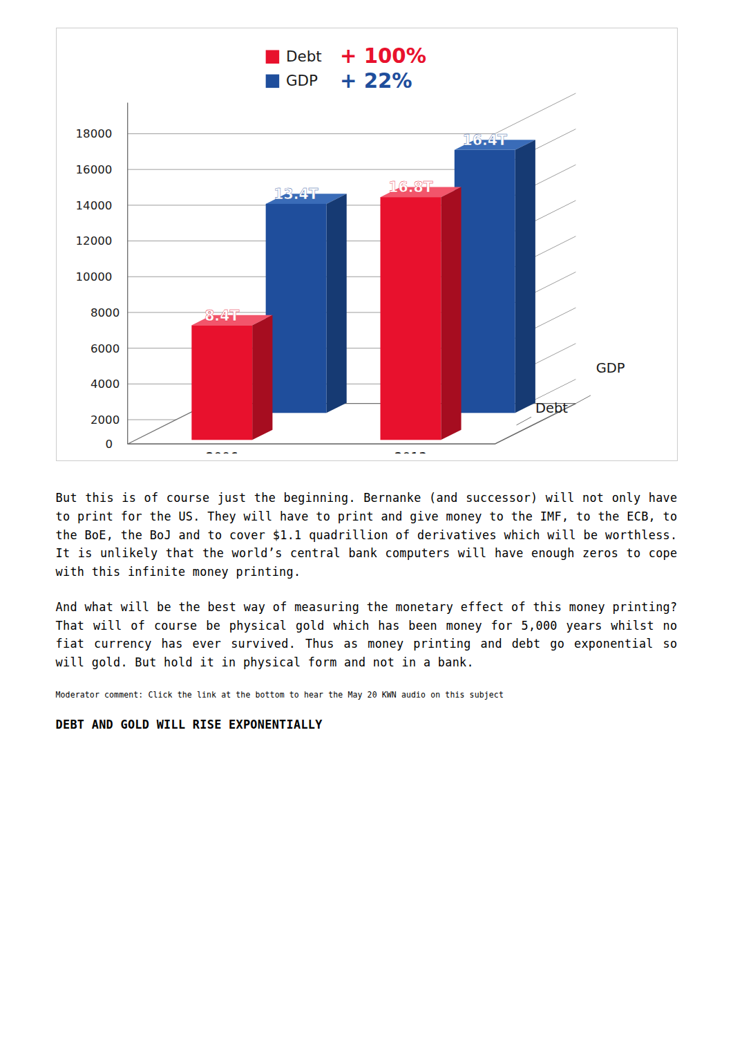Debt versus GDP, 2006 and 2013 A 3-D bar chart comparing US debt and GDP. In 2006 debt was 8.4 trillion and GDP was 13.4 trillion. In 2013 debt was 16.8 trillion and GDP was 16.4 trillion. Debt rose 100 percent while GDP rose 22 percent. Debt + 100% GDP + 22% 18000 16000 14000 12000 10000 8000 6000 4000 2000 0 13.4T 8.4T 16.4T 16.8T 2006 2013 GDP Debt
But this is of course just the beginning. Bernanke (and successor) will not only have to print for the US. They will have to print and give money to the IMF, to the ECB, to the BoE, the BoJ and to cover $1.1 quadrillion of derivatives which will be worthless. It is unlikely that the world’s central bank computers will have enough zeros to cope with this infinite money printing.
And what will be the best way of measuring the monetary effect of this money printing? That will of course be physical gold which has been money for 5,000 years whilst no fiat currency has ever survived. Thus as money printing and debt go exponential so will gold. But hold it in physical form and not in a bank.
Moderator comment: Click the link at the bottom to hear the May 20 KWN audio on this subject
Debt and Gold Will Rise Exponentially